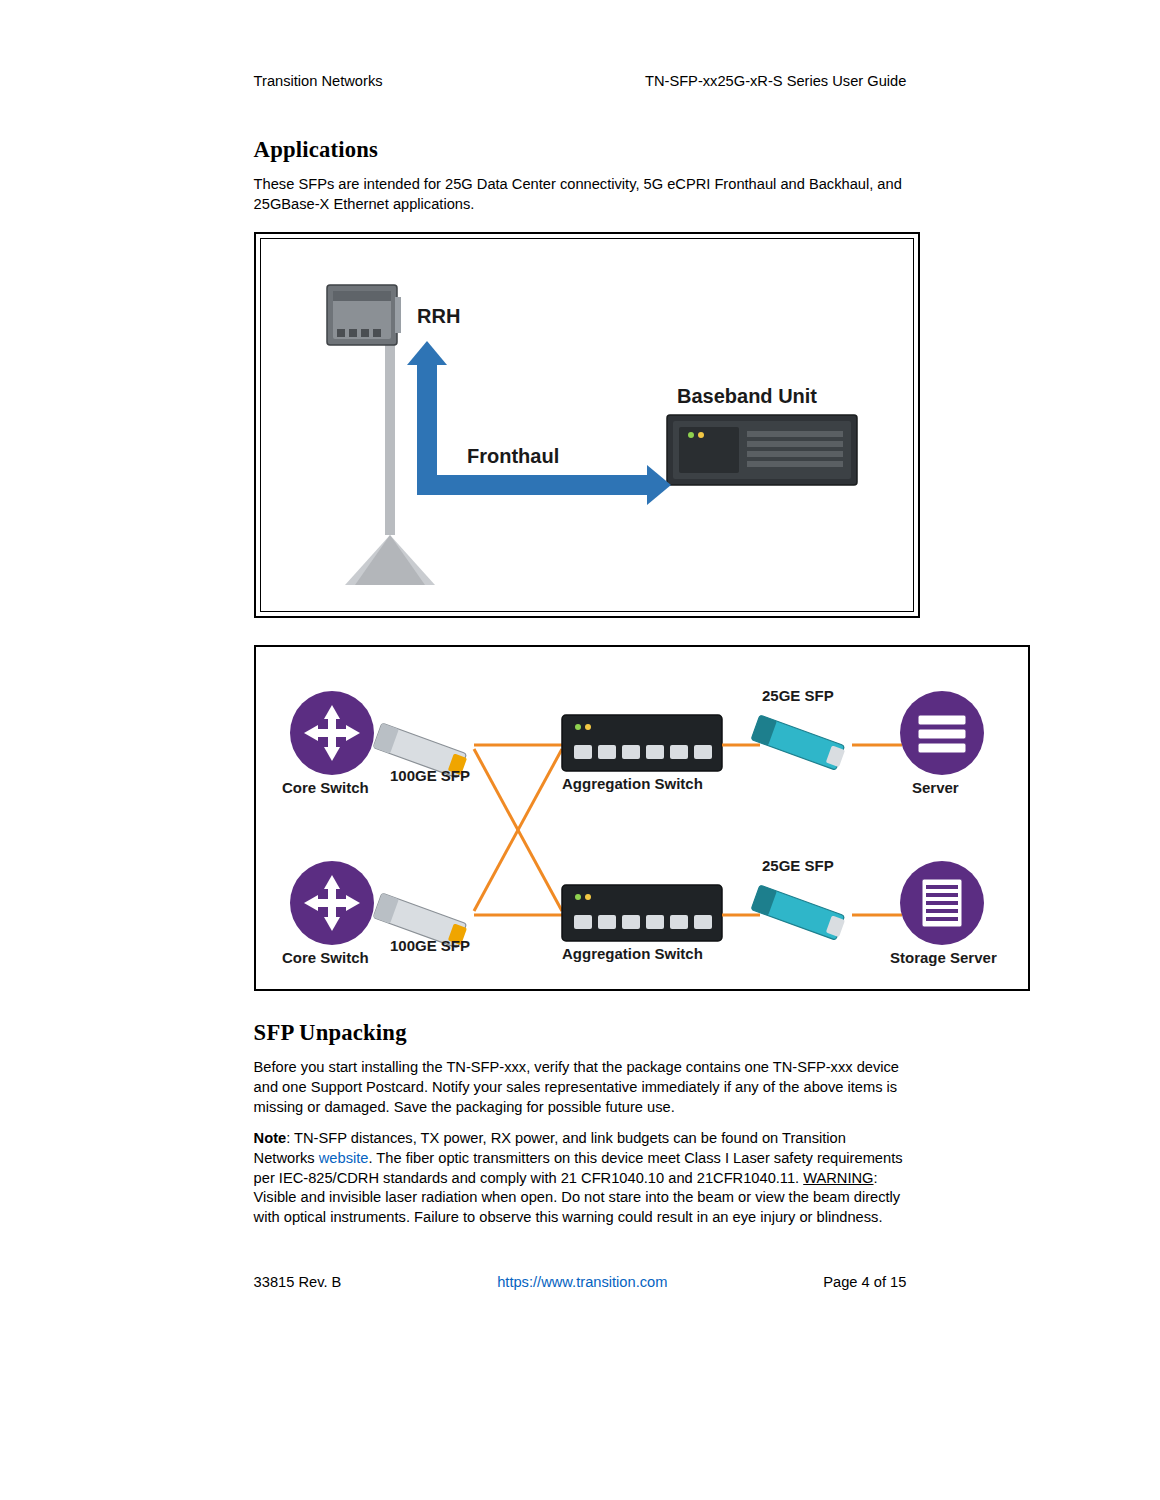Transition Networks
TN-SFP-xx25G-xR-S Series User Guide
Applications
These SFPs are intended for 25G Data Center connectivity, 5G eCPRI Fronthaul and Backhaul, and 25GBase-X Ethernet applications.
RRH Baseband Unit Fronthaul
Core Switch Core Switch 100GE SFP 100GE SFP Aggregation Switch Aggregation Switch 25GE SFP 25GE SFP Server Storage Server
SFP Unpacking
Before you start installing the TN-SFP-xxx, verify that the package contains one TN-SFP-xxx device and one Support Postcard. Notify your sales representative immediately if any of the above items is missing or damaged. Save the packaging for possible future use.
Note: TN-SFP distances, TX power, RX power, and link budgets can be found on Transition Networks website. The fiber optic transmitters on this device meet Class I Laser safety requirements per IEC-825/CDRH standards and comply with 21 CFR1040.10 and 21CFR1040.11. WARNING: Visible and invisible laser radiation when open. Do not stare into the beam or view the beam directly with optical instruments. Failure to observe this warning could result in an eye injury or blindness.
33815 Rev. B
https://www.transition.com
Page 4 of 15